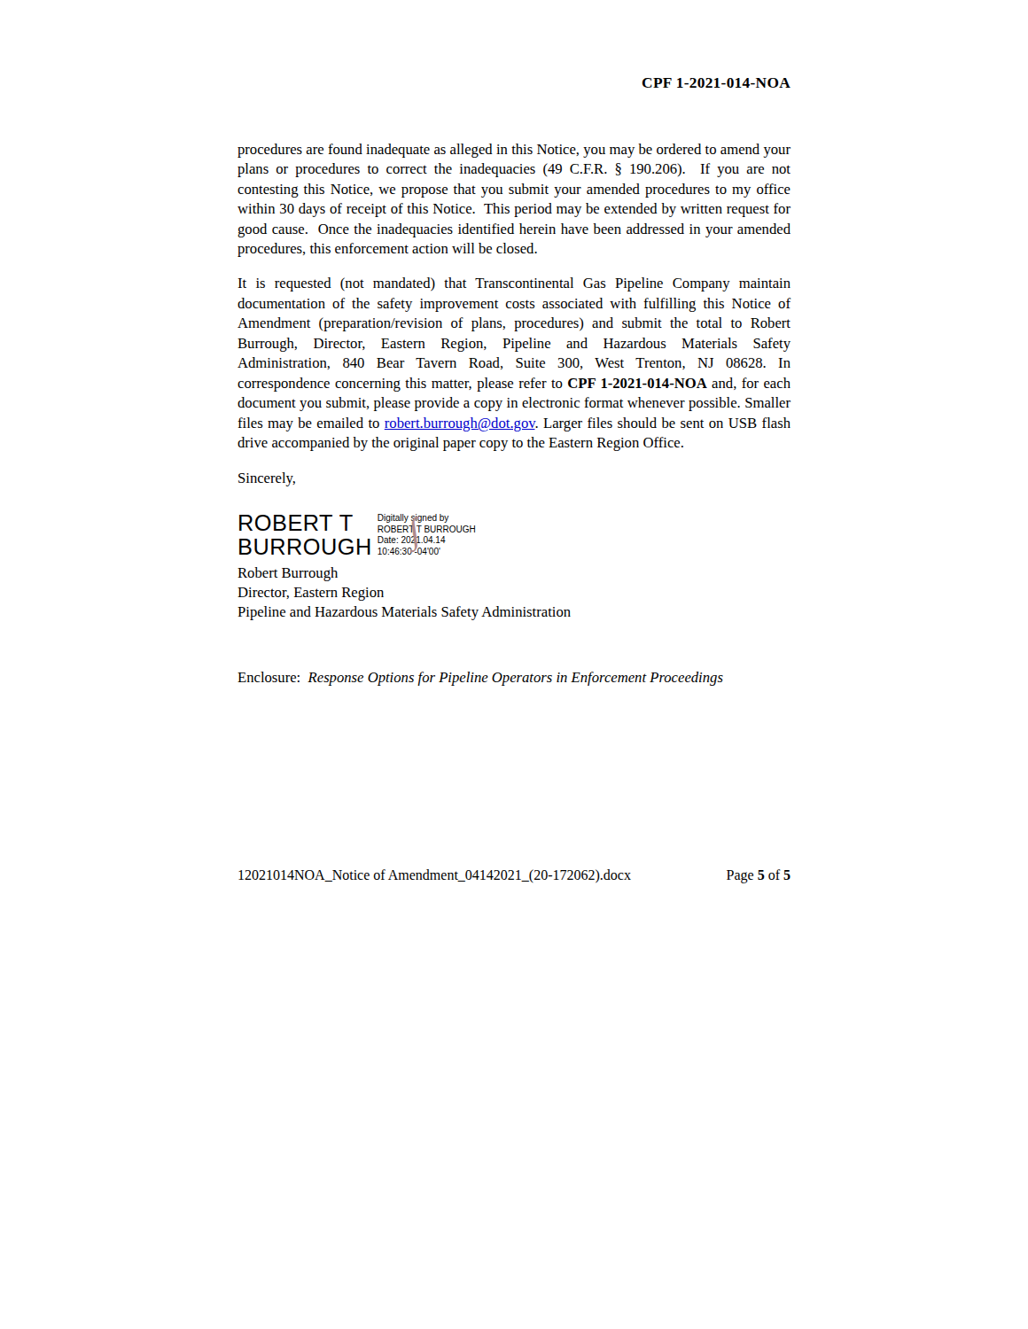CPF 1-2021-014-NOA
procedures are found inadequate as alleged in this Notice, you may be ordered to amend your plans or procedures to correct the inadequacies (49 C.F.R. § 190.206). If you are not contesting this Notice, we propose that you submit your amended procedures to my office within 30 days of receipt of this Notice. This period may be extended by written request for good cause. Once the inadequacies identified herein have been addressed in your amended procedures, this enforcement action will be closed.
It is requested (not mandated) that Transcontinental Gas Pipeline Company maintain documentation of the safety improvement costs associated with fulfilling this Notice of Amendment (preparation/revision of plans, procedures) and submit the total to Robert Burrough, Director, Eastern Region, Pipeline and Hazardous Materials Safety Administration, 840 Bear Tavern Road, Suite 300, West Trenton, NJ 08628. In correspondence concerning this matter, please refer to CPF 1-2021-014-NOA and, for each document you submit, please provide a copy in electronic format whenever possible. Smaller files may be emailed to robert.burrough@dot.gov. Larger files should be sent on USB flash drive accompanied by the original paper copy to the Eastern Region Office.
Sincerely,
ROBERT T
BURROUGH
∫
Digitally signed by
ROBERT T BURROUGH
Date: 2021.04.14
10:46:30 -04'00'
Robert Burrough
Director, Eastern Region
Pipeline and Hazardous Materials Safety Administration
Enclosure: Response Options for Pipeline Operators in Enforcement Proceedings
12021014NOA_Notice of Amendment_04142021_(20-172062).docx Page 5 of 5